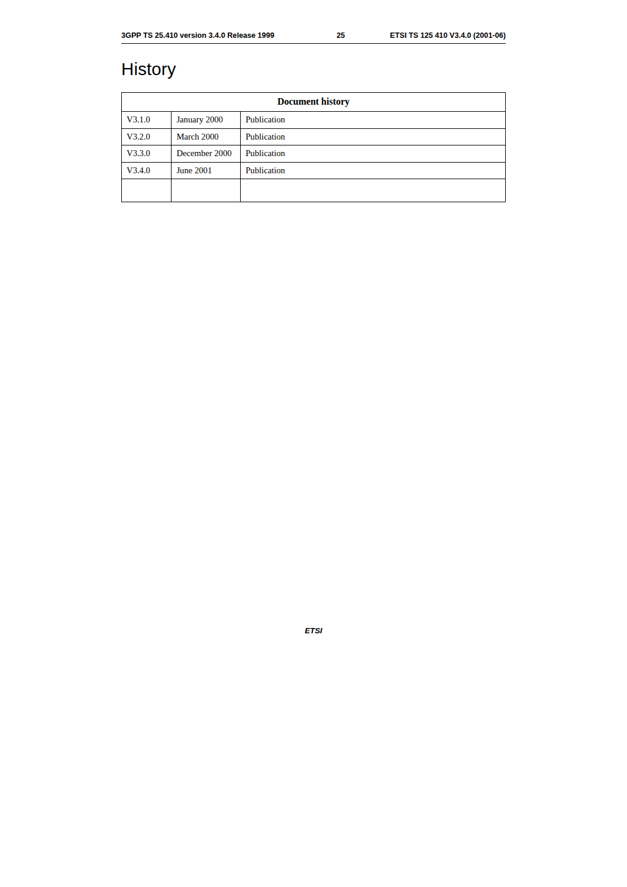3GPP TS 25.410 version 3.4.0 Release 1999
25
ETSI TS 125 410 V3.4.0 (2001-06)
History
| Document history |
| --- |
| V3.1.0 | January 2000 | Publication |
| V3.2.0 | March 2000 | Publication |
| V3.3.0 | December 2000 | Publication |
| V3.4.0 | June 2001 | Publication |
ETSI